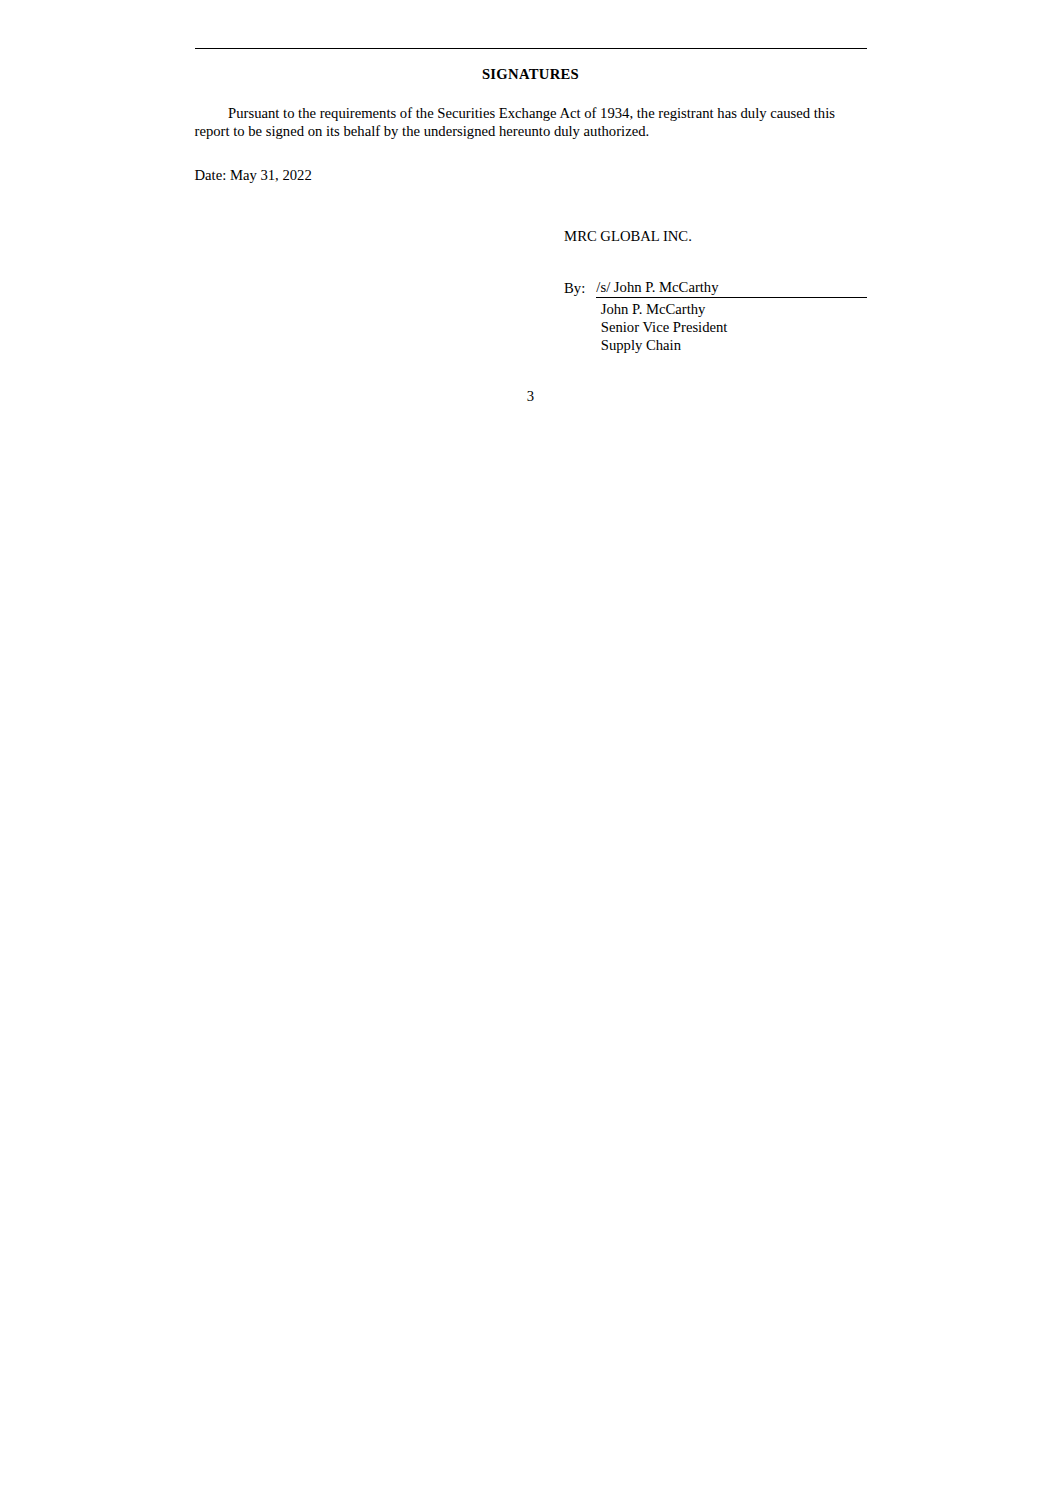SIGNATURES
Pursuant to the requirements of the Securities Exchange Act of 1934, the registrant has duly caused this report to be signed on its behalf by the undersigned hereunto duly authorized.
Date: May 31, 2022
MRC GLOBAL INC.
| By: | /s/ John P. McCarthy |
John P. McCarthy
Senior Vice President
Supply Chain
3